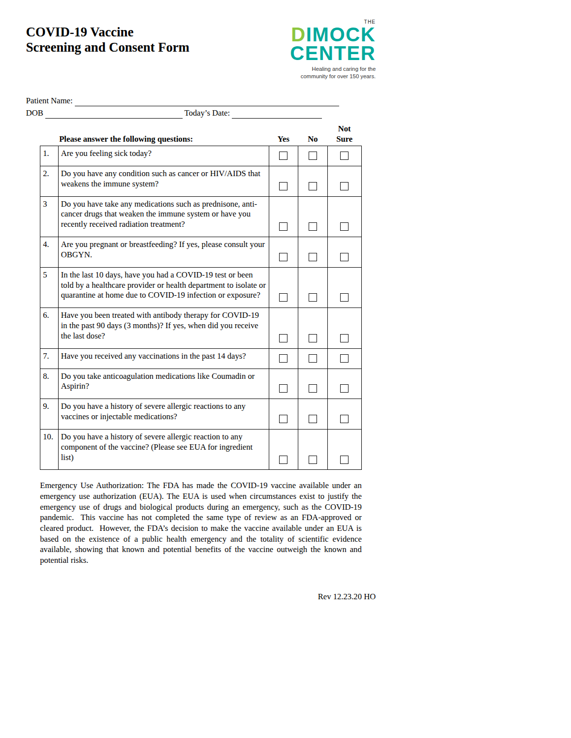COVID-19 Vaccine
Screening and Consent Form
THE
DIMOCK
CENTER
Healing and caring for the
community for over 150 years.
Patient Name:
DOB Today’s Date:
| | Please answer the following questions: | Yes | No | Not Sure |
| --- | --- | --- | --- | --- |
| 1. | Are you feeling sick today? | | | |
| 2. | Do you have any condition such as cancer or HIV/AIDS that weakens the immune system? | | | |
| 3 | Do you have take any medications such as prednisone, anti-cancer drugs that weaken the immune system or have you recently received radiation treatment? | | | |
| 4. | Are you pregnant or breastfeeding? If yes, please consult your OBGYN. | | | |
| 5 | In the last 10 days, have you had a COVID-19 test or been told by a healthcare provider or health department to isolate or quarantine at home due to COVID-19 infection or exposure? | | | |
| 6. | Have you been treated with antibody therapy for COVID-19 in the past 90 days (3 months)? If yes, when did you receive the last dose? | | | |
| 7. | Have you received any vaccinations in the past 14 days? | | | |
| 8. | Do you take anticoagulation medications like Coumadin or Aspirin? | | | |
| 9. | Do you have a history of severe allergic reactions to any vaccines or injectable medications? | | | |
| 10. | Do you have a history of severe allergic reaction to any component of the vaccine? (Please see EUA for ingredient list) | | | |
Emergency Use Authorization: The FDA has made the COVID-19 vaccine available under an emergency use authorization (EUA). The EUA is used when circumstances exist to justify the emergency use of drugs and biological products during an emergency, such as the COVID-19 pandemic. This vaccine has not completed the same type of review as an FDA-approved or cleared product. However, the FDA’s decision to make the vaccine available under an EUA is based on the existence of a public health emergency and the totality of scientific evidence available, showing that known and potential benefits of the vaccine outweigh the known and potential risks.
Rev 12.23.20 HO